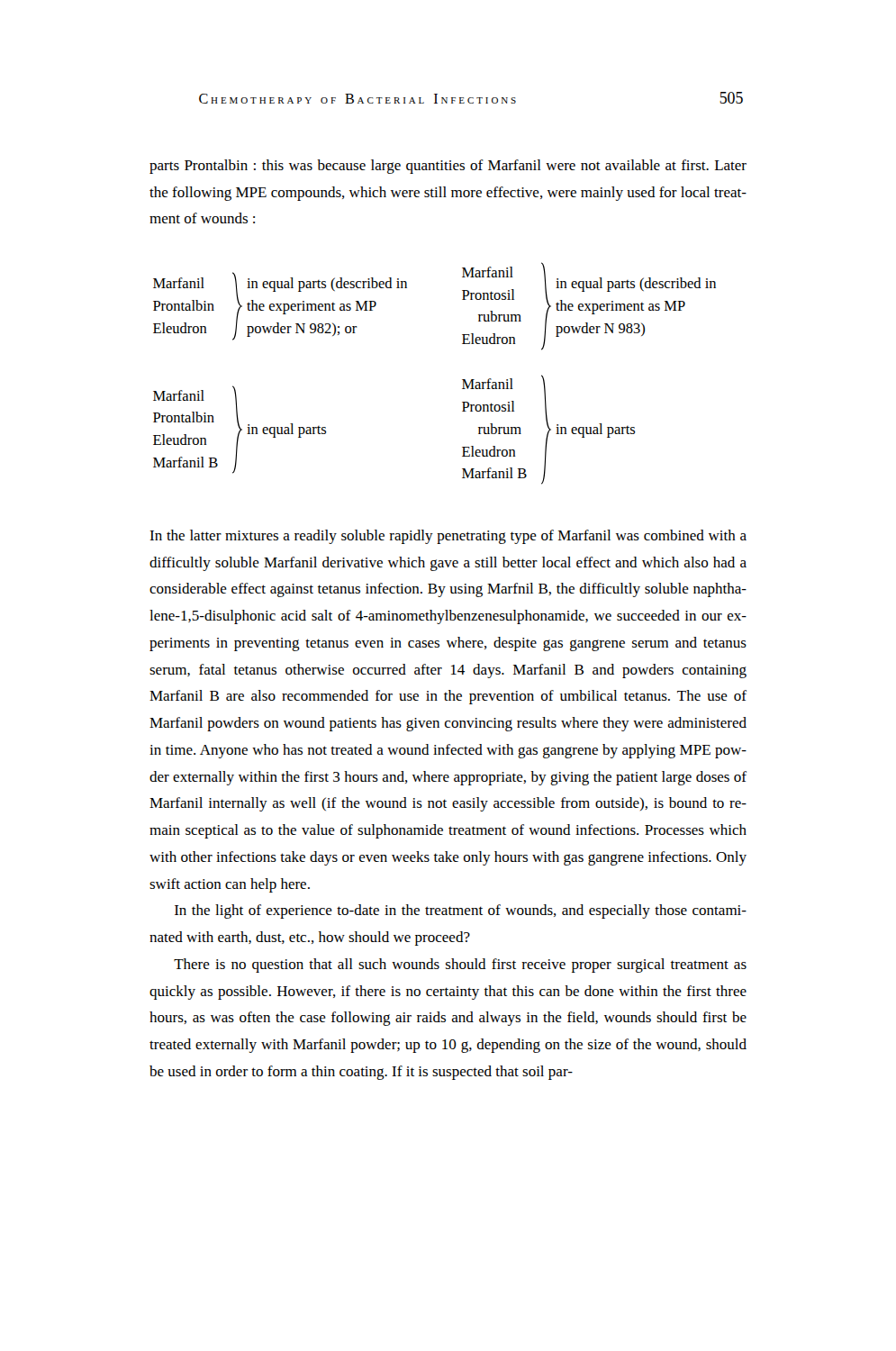Chemotherapy of Bacterial Infections 505
parts Prontalbin : this was because large quantities of Marfanil were not available at first. Later the following MPE compounds, which were still more effective, were mainly used for local treatment of wounds :
| Marfanil Prontalbin Eleudron | | in equal parts (described in the experiment as MP powder N 982); or | | Marfanil Prontosil rubrum Eleudron | | in equal parts (described in the experiment as MP powder N 983) |
| Marfanil Prontalbin Eleudron Marfanil B | | in equal parts | | Marfanil Prontosil rubrum Eleudron Marfanil B | | in equal parts |
In the latter mixtures a readily soluble rapidly penetrating type of Marfanil was combined with a difficultly soluble Marfanil derivative which gave a still better local effect and which also had a considerable effect against tetanus infection. By using Marfnil B, the difficultly soluble naphthalene-1,5-disulphonic acid salt of 4-aminomethylbenzenesulphonamide, we succeeded in our experiments in preventing tetanus even in cases where, despite gas gangrene serum and tetanus serum, fatal tetanus otherwise occurred after 14 days. Marfanil B and powders containing Marfanil B are also recommended for use in the prevention of umbilical tetanus. The use of Marfanil powders on wound patients has given convincing results where they were administered in time. Anyone who has not treated a wound infected with gas gangrene by applying MPE powder externally within the first 3 hours and, where appropriate, by giving the patient large doses of Marfanil internally as well (if the wound is not easily accessible from outside), is bound to remain sceptical as to the value of sulphonamide treatment of wound infections. Processes which with other infections take days or even weeks take only hours with gas gangrene infections. Only swift action can help here.
In the light of experience to-date in the treatment of wounds, and especially those contaminated with earth, dust, etc., how should we proceed?
There is no question that all such wounds should first receive proper surgical treatment as quickly as possible. However, if there is no certainty that this can be done within the first three hours, as was often the case following air raids and always in the field, wounds should first be treated externally with Marfanil powder; up to 10 g, depending on the size of the wound, should be used in order to form a thin coating. If it is suspected that soil par-